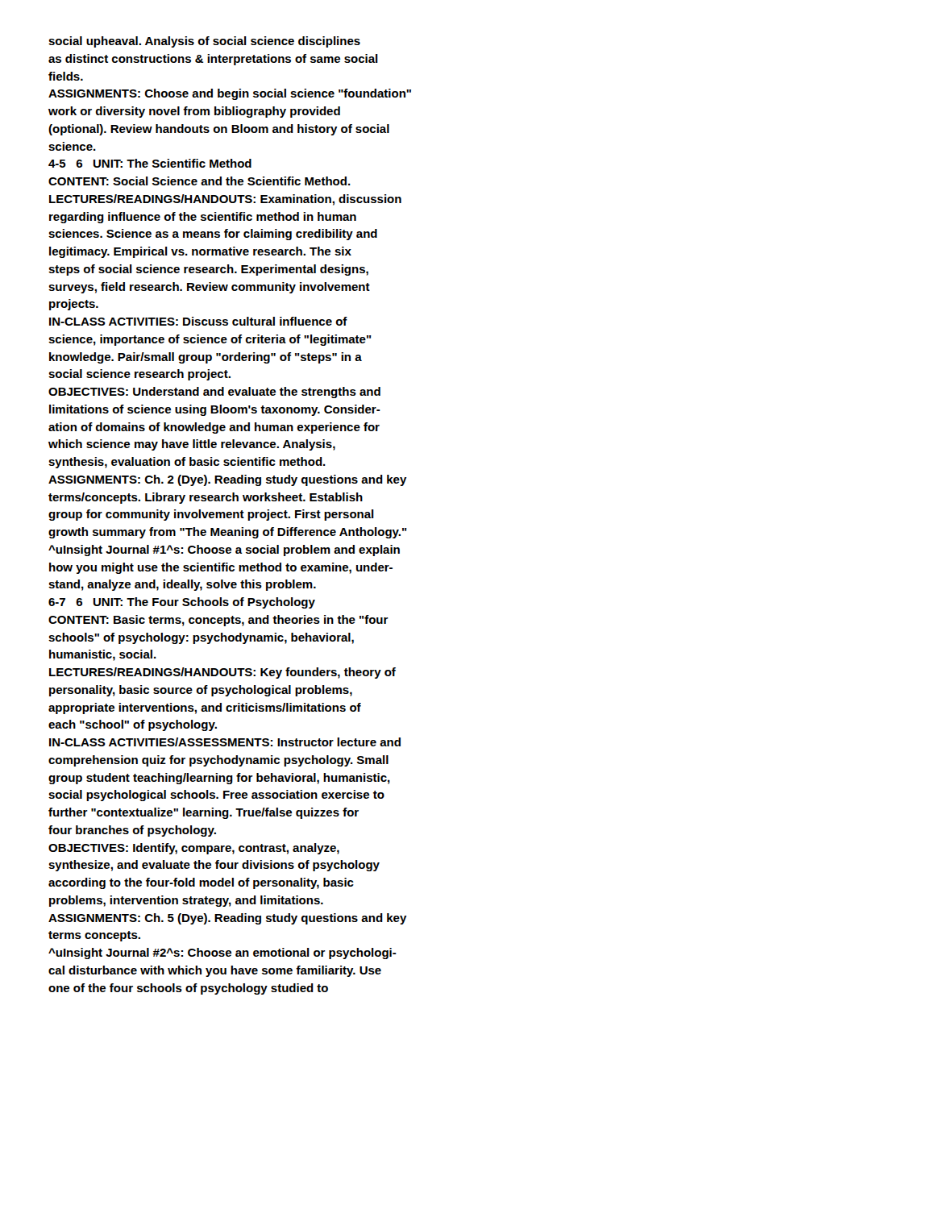social upheaval. Analysis of social science disciplines
as distinct constructions & interpretations of same social
fields.
ASSIGNMENTS: Choose and begin social science "foundation"
work or diversity novel from bibliography provided
(optional). Review handouts on Bloom and history of social
science.
4-5 6 UNIT: The Scientific Method
CONTENT: Social Science and the Scientific Method.
LECTURES/READINGS/HANDOUTS: Examination, discussion
regarding influence of the scientific method in human
sciences. Science as a means for claiming credibility and
legitimacy. Empirical vs. normative research. The six
steps of social science research. Experimental designs,
surveys, field research. Review community involvement
projects.
IN-CLASS ACTIVITIES: Discuss cultural influence of
science, importance of science of criteria of "legitimate"
knowledge. Pair/small group "ordering" of "steps" in a
social science research project.
OBJECTIVES: Understand and evaluate the strengths and
limitations of science using Bloom's taxonomy. Consider-
ation of domains of knowledge and human experience for
which science may have little relevance. Analysis,
synthesis, evaluation of basic scientific method.
ASSIGNMENTS: Ch. 2 (Dye). Reading study questions and key
terms/concepts. Library research worksheet. Establish
group for community involvement project. First personal
growth summary from "The Meaning of Difference Anthology."
^uInsight Journal #1^s: Choose a social problem and explain
how you might use the scientific method to examine, under-
stand, analyze and, ideally, solve this problem.
6-7 6 UNIT: The Four Schools of Psychology
CONTENT: Basic terms, concepts, and theories in the "four
schools" of psychology: psychodynamic, behavioral,
humanistic, social.
LECTURES/READINGS/HANDOUTS: Key founders, theory of
personality, basic source of psychological problems,
appropriate interventions, and criticisms/limitations of
each "school" of psychology.
IN-CLASS ACTIVITIES/ASSESSMENTS: Instructor lecture and
comprehension quiz for psychodynamic psychology. Small
group student teaching/learning for behavioral, humanistic,
social psychological schools. Free association exercise to
further "contextualize" learning. True/false quizzes for
four branches of psychology.
OBJECTIVES: Identify, compare, contrast, analyze,
synthesize, and evaluate the four divisions of psychology
according to the four-fold model of personality, basic
problems, intervention strategy, and limitations.
ASSIGNMENTS: Ch. 5 (Dye). Reading study questions and key
terms concepts.
^uInsight Journal #2^s: Choose an emotional or psychologi-
cal disturbance with which you have some familiarity. Use
one of the four schools of psychology studied to